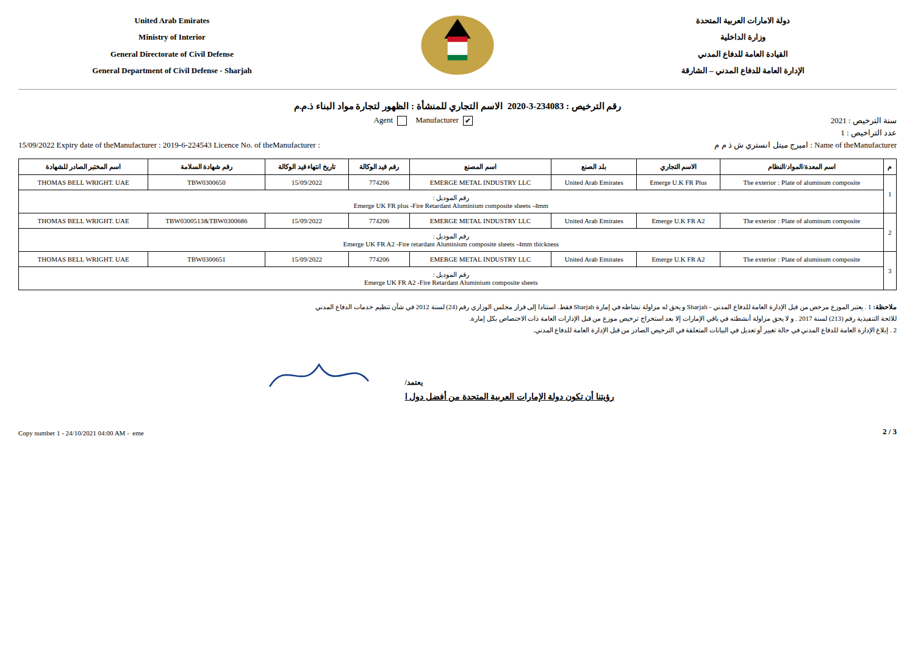United Arab Emirates
Ministry of Interior
General Directorate of Civil Defense
General Department of Civil Defense - Sharjah
دولة الامارات العربية المتحدة
وزارة الداخلية
القيادة العامة للدفاع المدني
الإدارة العامة للدفاع المدني – الشارقة
رقم الترخيص : 234083-3-2020 الاسم التجاري للمنشأة : الظهور لتجارة مواد البناء ذ.م.م
سنة الترخيص : 2021
Agent Manufacturer ✔
عدد التراخيص : 1
Name of theManufacturer : اميرج ميتل انستري ش ذ م م
15/09/2022 Expiry date of theManufacturer : 2019-6-224543 Licence No. of theManufacturer :
| اسم المختبر الصادر للشهادة | رقم شهادة السلامة | تاريخ انتهاء قيد الوكالة | رقم قيد الوكالة | اسم المصنع | بلد الصنع | الاسم التجاري | اسم المعدة/المواد/النظام | م |
| --- | --- | --- | --- | --- | --- | --- | --- | --- |
| THOMAS BELL WRIGHT. UAE | TBW0300650 | 15/09/2022 | 774206 | EMERGE METAL INDUSTRY LLC | United Arab Emirates | Emerge U.K FR Plus | The exterior : Plate of aluminum composite | 1 |
| رقم الموديل : Emerge UK FR plus -Fire Retardant Aluminium composite sheets -4mm |
| THOMAS BELL WRIGHT. UAE | TBW0300513&TBW0300686 | 15/09/2022 | 774206 | EMERGE METAL INDUSTRY LLC | United Arab Emirates | Emerge U.K FR A2 | The exterior : Plate of aluminum composite | 2 |
| رقم الموديل : Emerge UK FR A2 -Fire retardant Aluminium composite sheets -4mm thickness |
| THOMAS BELL WRIGHT. UAE | TBW0300651 | 15/09/2022 | 774206 | EMERGE METAL INDUSTRY LLC | United Arab Emirates | Emerge U.K FR A2 | The exterior : Plate of aluminum composite | 3 |
| رقم الموديل : Emerge UK FR A2 -Fire Retardant Aluminium composite sheets |
ملاحظة: 1 . يعتبر الموزع مرخص من قبل الإدارة العامة للدفاع المدني - Sharjah و يحق له مزاولة نشاطه في إمارة Sharjah فقط. استنادا إلى قرار مجلس الوزاري رقم (24) لسنة 2012 في شأن تنظيم خدمات الدفاع المدني
للائحة التنفيذية رقم (213) لسنة 2017 . و لا يحق مزاولة أنشطته في باقي الإمارات إلا بعد استخراج ترخيص موزع من قبل الإدارات العامة ذات الاختصاص بكل إمارة.
2 . إبلاغ الإدارة العامة للدفاع المدني في حالة تغيير أو تعديل في البيانات المتعلقة في الترخيص الصادر من قبل الإدارة العامة للدفاع المدني.
يعتمد/
رؤيتنا أن تكون دولة الإمارات العربية المتحدة من أفضل دول ا
Copy number 1 - 24/10/2021 04:00 AM - eme
2 / 3